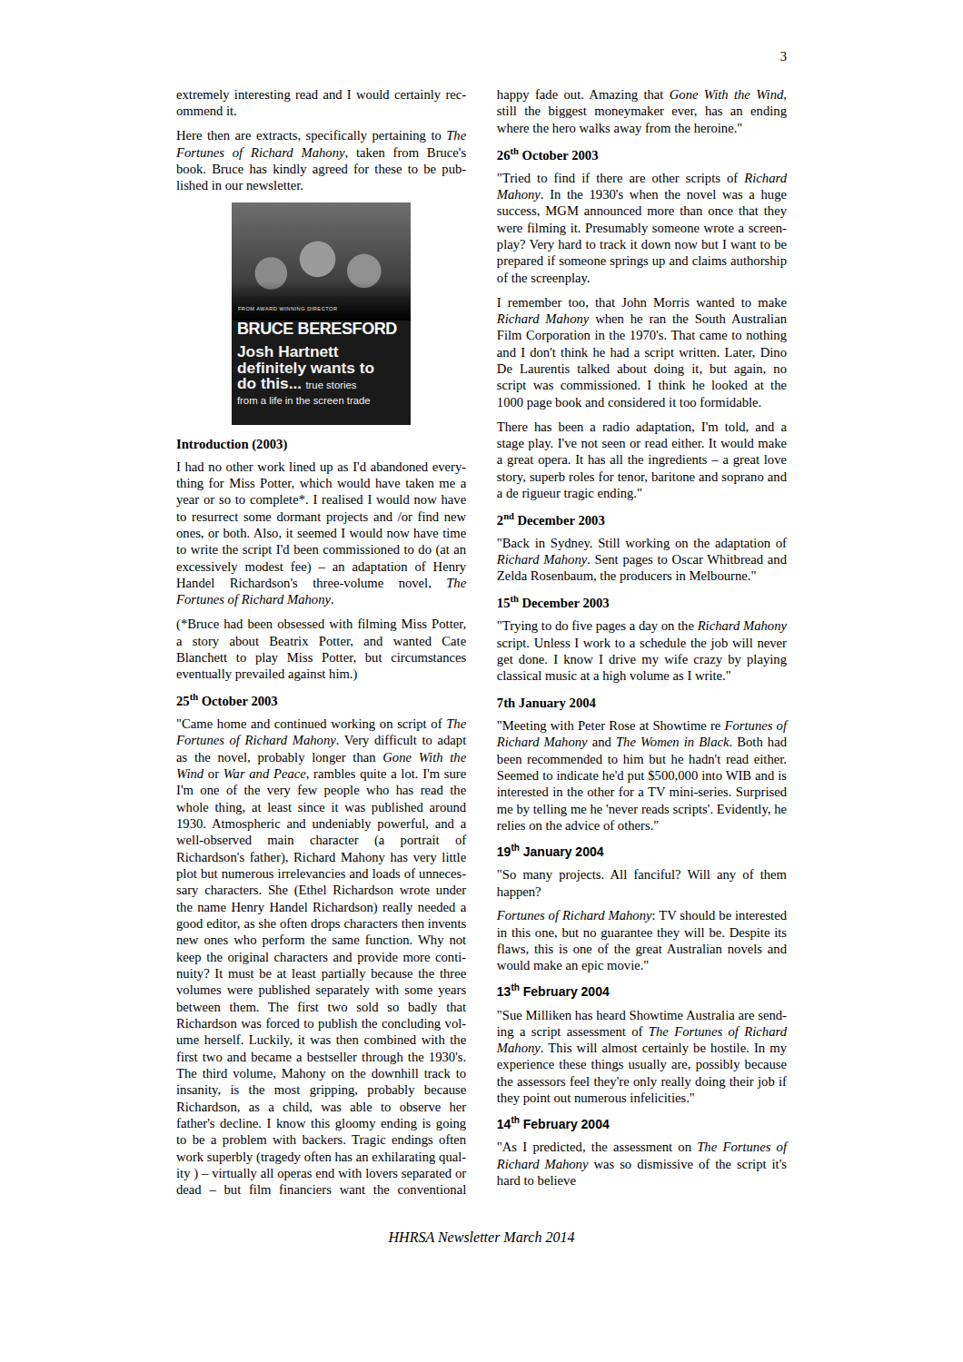3
extremely interesting read and I would certainly recommend it.
Here then are extracts, specifically pertaining to The Fortunes of Richard Mahony, taken from Bruce's book. Bruce has kindly agreed for these to be published in our newsletter.
FROM AWARD WINNING DIRECTOR
BRUCE BERESFORD
Josh Hartnett
definitely wants to
do this... true stories
from a life in the screen trade
Introduction (2003)
I had no other work lined up as I'd abandoned everything for Miss Potter, which would have taken me a year or so to complete*. I realised I would now have to resurrect some dormant projects and /or find new ones, or both. Also, it seemed I would now have time to write the script I'd been commissioned to do (at an excessively modest fee) – an adaptation of Henry Handel Richardson's three-volume novel, The Fortunes of Richard Mahony.
(*Bruce had been obsessed with filming Miss Potter, a story about Beatrix Potter, and wanted Cate Blanchett to play Miss Potter, but circumstances eventually prevailed against him.)
25th October 2003
"Came home and continued working on script of The Fortunes of Richard Mahony. Very difficult to adapt as the novel, probably longer than Gone With the Wind or War and Peace, rambles quite a lot. I'm sure I'm one of the very few people who has read the whole thing, at least since it was published around 1930. Atmospheric and undeniably powerful, and a well-observed main character (a portrait of Richardson's father), Richard Mahony has very little plot but numerous irrelevancies and loads of unnecessary characters. She (Ethel Richardson wrote under the name Henry Handel Richardson) really needed a good editor, as she often drops characters then invents new ones who perform the same function. Why not keep the original characters and provide more continuity? It must be at least partially because the three volumes were published separately with some years between them. The first two sold so badly that Richardson was forced to publish the concluding volume herself. Luckily, it was then combined with the first two and became a bestseller through the 1930's. The third volume, Mahony on the downhill track to insanity, is the most gripping, probably because Richardson, as a child, was able to observe her father's decline. I know this gloomy ending is going to be a problem with backers. Tragic endings often work superbly (tragedy often has an exhilarating quality ) – virtually all operas end with lovers separated or dead – but film financiers want the conventional happy fade out. Amazing that Gone With the Wind, still the biggest moneymaker ever, has an ending where the hero walks away from the heroine."
26th October 2003
"Tried to find if there are other scripts of Richard Mahony. In the 1930's when the novel was a huge success, MGM announced more than once that they were filming it. Presumably someone wrote a screenplay? Very hard to track it down now but I want to be prepared if someone springs up and claims authorship of the screenplay.
I remember too, that John Morris wanted to make Richard Mahony when he ran the South Australian Film Corporation in the 1970's. That came to nothing and I don't think he had a script written. Later, Dino De Laurentis talked about doing it, but again, no script was commissioned. I think he looked at the 1000 page book and considered it too formidable.
There has been a radio adaptation, I'm told, and a stage play. I've not seen or read either. It would make a great opera. It has all the ingredients – a great love story, superb roles for tenor, baritone and soprano and a de rigueur tragic ending."
2nd December 2003
"Back in Sydney. Still working on the adaptation of Richard Mahony. Sent pages to Oscar Whitbread and Zelda Rosenbaum, the producers in Melbourne."
15th December 2003
"Trying to do five pages a day on the Richard Mahony script. Unless I work to a schedule the job will never get done. I know I drive my wife crazy by playing classical music at a high volume as I write."
7th January 2004
"Meeting with Peter Rose at Showtime re Fortunes of Richard Mahony and The Women in Black. Both had been recommended to him but he hadn't read either. Seemed to indicate he'd put $500,000 into WIB and is interested in the other for a TV mini-series. Surprised me by telling me he 'never reads scripts'. Evidently, he relies on the advice of others."
19th January 2004
"So many projects. All fanciful? Will any of them happen?
Fortunes of Richard Mahony: TV should be interested in this one, but no guarantee they will be. Despite its flaws, this is one of the great Australian novels and would make an epic movie."
13th February 2004
"Sue Milliken has heard Showtime Australia are sending a script assessment of The Fortunes of Richard Mahony. This will almost certainly be hostile. In my experience these things usually are, possibly because the assessors feel they're only really doing their job if they point out numerous infelicities."
14th February 2004
"As I predicted, the assessment on The Fortunes of Richard Mahony was so dismissive of the script it's hard to believe
HHRSA Newsletter March 2014